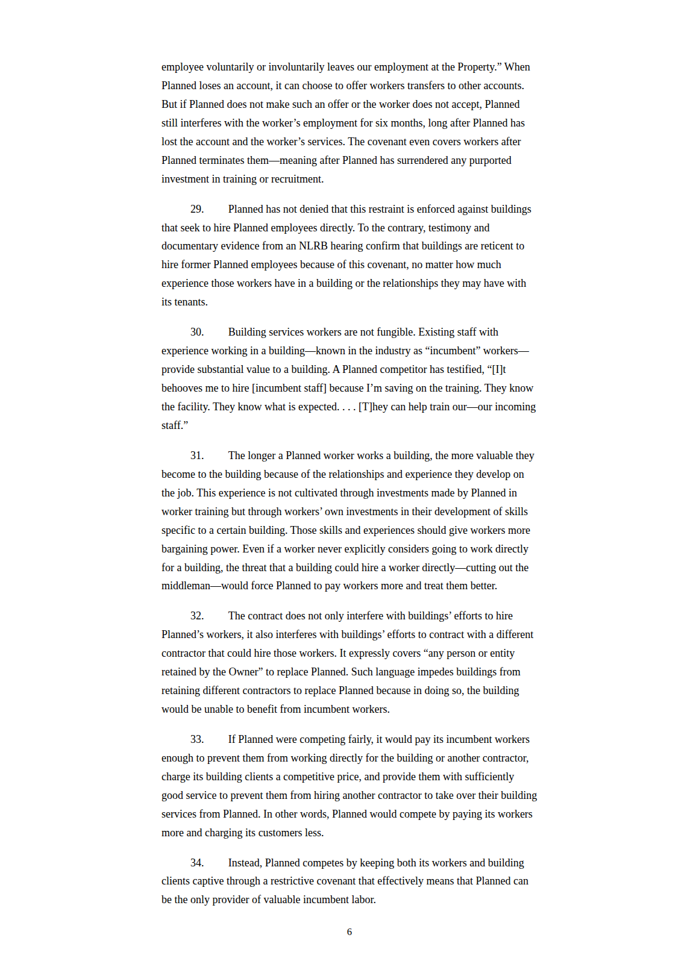employee voluntarily or involuntarily leaves our employment at the Property.” When Planned loses an account, it can choose to offer workers transfers to other accounts. But if Planned does not make such an offer or the worker does not accept, Planned still interferes with the worker’s employment for six months, long after Planned has lost the account and the worker’s services. The covenant even covers workers after Planned terminates them—meaning after Planned has surrendered any purported investment in training or recruitment.
29. Planned has not denied that this restraint is enforced against buildings that seek to hire Planned employees directly. To the contrary, testimony and documentary evidence from an NLRB hearing confirm that buildings are reticent to hire former Planned employees because of this covenant, no matter how much experience those workers have in a building or the relationships they may have with its tenants.
30. Building services workers are not fungible. Existing staff with experience working in a building—known in the industry as “incumbent” workers—provide substantial value to a building. A Planned competitor has testified, “[I]t behooves me to hire [incumbent staff] because I’m saving on the training. They know the facility. They know what is expected. . . . [T]hey can help train our—our incoming staff.”
31. The longer a Planned worker works a building, the more valuable they become to the building because of the relationships and experience they develop on the job. This experience is not cultivated through investments made by Planned in worker training but through workers’ own investments in their development of skills specific to a certain building. Those skills and experiences should give workers more bargaining power. Even if a worker never explicitly considers going to work directly for a building, the threat that a building could hire a worker directly—cutting out the middleman—would force Planned to pay workers more and treat them better.
32. The contract does not only interfere with buildings’ efforts to hire Planned’s workers, it also interferes with buildings’ efforts to contract with a different contractor that could hire those workers. It expressly covers “any person or entity retained by the Owner” to replace Planned. Such language impedes buildings from retaining different contractors to replace Planned because in doing so, the building would be unable to benefit from incumbent workers.
33. If Planned were competing fairly, it would pay its incumbent workers enough to prevent them from working directly for the building or another contractor, charge its building clients a competitive price, and provide them with sufficiently good service to prevent them from hiring another contractor to take over their building services from Planned. In other words, Planned would compete by paying its workers more and charging its customers less.
34. Instead, Planned competes by keeping both its workers and building clients captive through a restrictive covenant that effectively means that Planned can be the only provider of valuable incumbent labor.
6